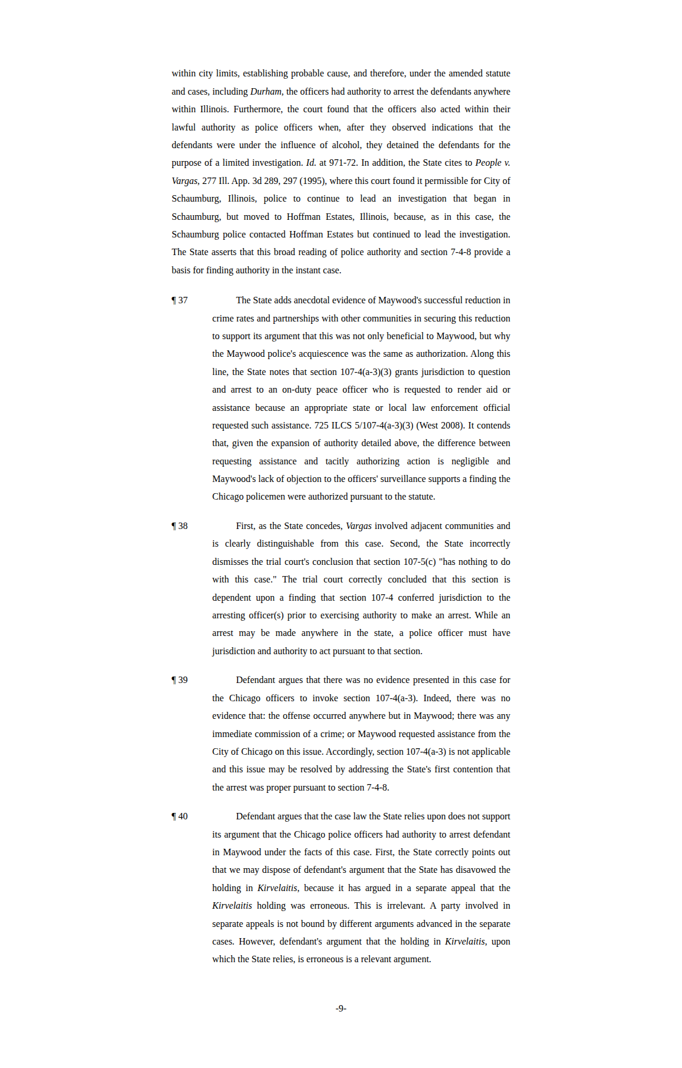within city limits, establishing probable cause, and therefore, under the amended statute and cases, including Durham, the officers had authority to arrest the defendants anywhere within Illinois. Furthermore, the court found that the officers also acted within their lawful authority as police officers when, after they observed indications that the defendants were under the influence of alcohol, they detained the defendants for the purpose of a limited investigation. Id. at 971-72. In addition, the State cites to People v. Vargas, 277 Ill. App. 3d 289, 297 (1995), where this court found it permissible for City of Schaumburg, Illinois, police to continue to lead an investigation that began in Schaumburg, but moved to Hoffman Estates, Illinois, because, as in this case, the Schaumburg police contacted Hoffman Estates but continued to lead the investigation. The State asserts that this broad reading of police authority and section 7-4-8 provide a basis for finding authority in the instant case.
¶ 37
The State adds anecdotal evidence of Maywood's successful reduction in crime rates and partnerships with other communities in securing this reduction to support its argument that this was not only beneficial to Maywood, but why the Maywood police's acquiescence was the same as authorization. Along this line, the State notes that section 107-4(a-3)(3) grants jurisdiction to question and arrest to an on-duty peace officer who is requested to render aid or assistance because an appropriate state or local law enforcement official requested such assistance. 725 ILCS 5/107-4(a-3)(3) (West 2008). It contends that, given the expansion of authority detailed above, the difference between requesting assistance and tacitly authorizing action is negligible and Maywood's lack of objection to the officers' surveillance supports a finding the Chicago policemen were authorized pursuant to the statute.
¶ 38
First, as the State concedes, Vargas involved adjacent communities and is clearly distinguishable from this case. Second, the State incorrectly dismisses the trial court's conclusion that section 107-5(c) "has nothing to do with this case." The trial court correctly concluded that this section is dependent upon a finding that section 107-4 conferred jurisdiction to the arresting officer(s) prior to exercising authority to make an arrest. While an arrest may be made anywhere in the state, a police officer must have jurisdiction and authority to act pursuant to that section.
¶ 39
Defendant argues that there was no evidence presented in this case for the Chicago officers to invoke section 107-4(a-3). Indeed, there was no evidence that: the offense occurred anywhere but in Maywood; there was any immediate commission of a crime; or Maywood requested assistance from the City of Chicago on this issue. Accordingly, section 107-4(a-3) is not applicable and this issue may be resolved by addressing the State's first contention that the arrest was proper pursuant to section 7-4-8.
¶ 40
Defendant argues that the case law the State relies upon does not support its argument that the Chicago police officers had authority to arrest defendant in Maywood under the facts of this case. First, the State correctly points out that we may dispose of defendant's argument that the State has disavowed the holding in Kirvelaitis, because it has argued in a separate appeal that the Kirvelaitis holding was erroneous. This is irrelevant. A party involved in separate appeals is not bound by different arguments advanced in the separate cases. However, defendant's argument that the holding in Kirvelaitis, upon which the State relies, is erroneous is a relevant argument.
-9-